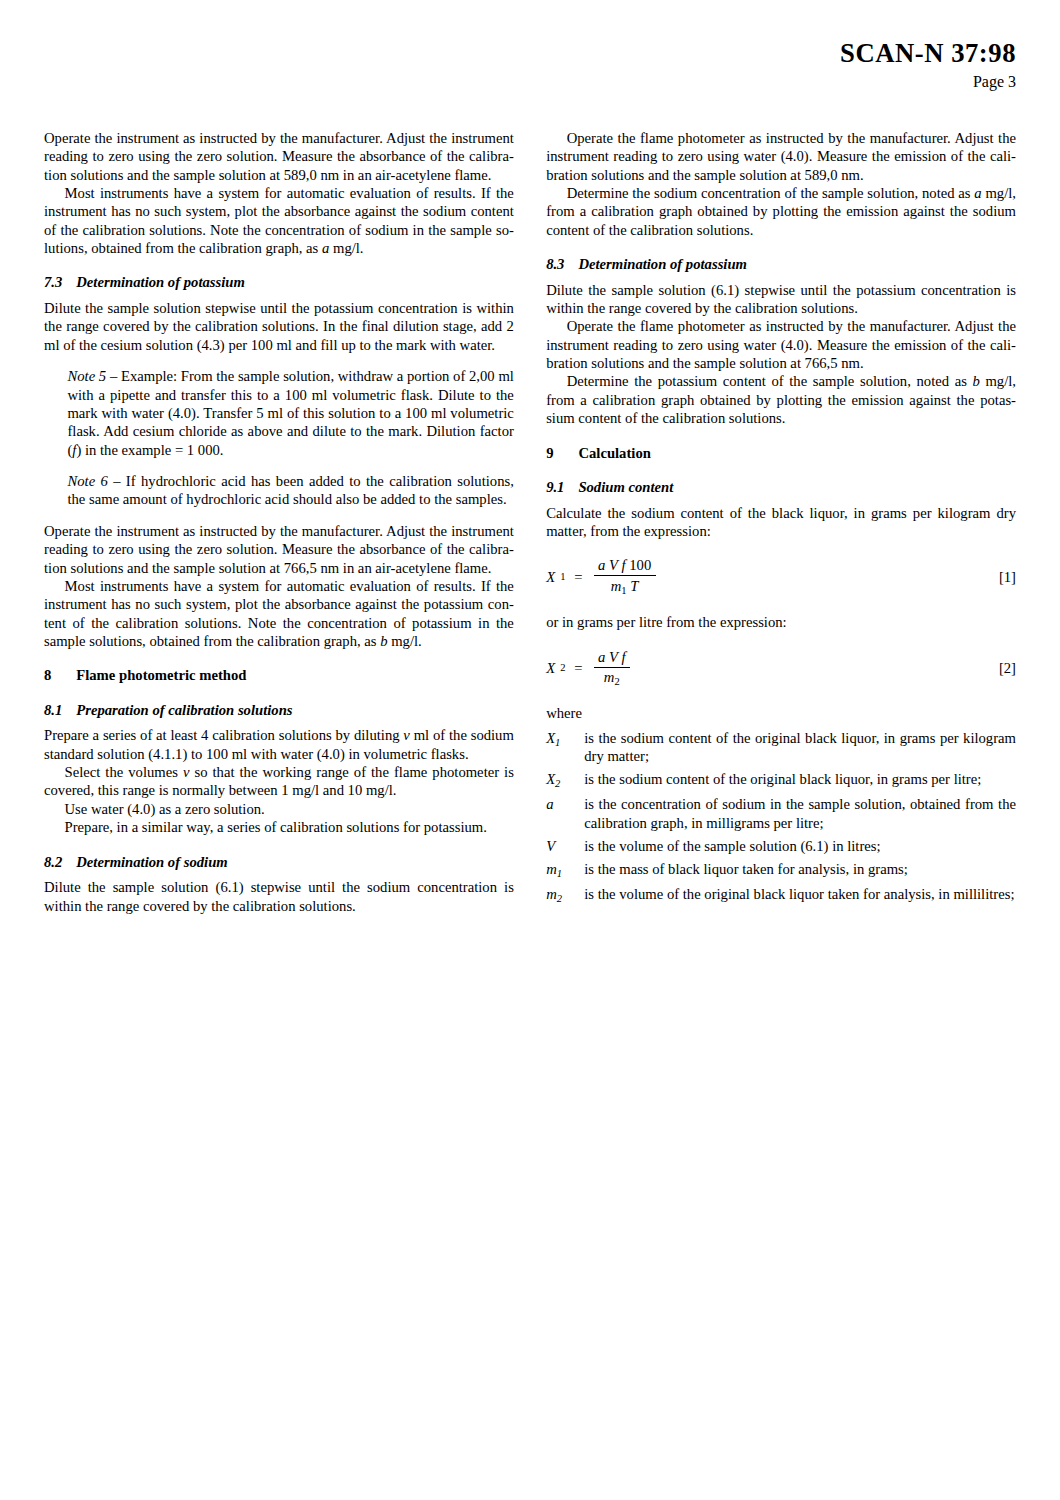SCAN-N 37:98
Page 3
Operate the instrument as instructed by the manufacturer. Adjust the instrument reading to zero using the zero solution. Measure the absorbance of the calibration solutions and the sample solution at 589,0 nm in an air-acetylene flame.
Most instruments have a system for automatic evaluation of results. If the instrument has no such system, plot the absorbance against the sodium content of the calibration solutions. Note the concentration of sodium in the sample solutions, obtained from the calibration graph, as a mg/l.
7.3 Determination of potassium
Dilute the sample solution stepwise until the potassium concentration is within the range covered by the calibration solutions. In the final dilution stage, add 2 ml of the cesium solution (4.3) per 100 ml and fill up to the mark with water.
Note 5 – Example: From the sample solution, withdraw a portion of 2,00 ml with a pipette and transfer this to a 100 ml volumetric flask. Dilute to the mark with water (4.0). Transfer 5 ml of this solution to a 100 ml volumetric flask. Add cesium chloride as above and dilute to the mark. Dilution factor (f) in the example = 1 000.
Note 6 – If hydrochloric acid has been added to the calibration solutions, the same amount of hydrochloric acid should also be added to the samples.
Operate the instrument as instructed by the manufacturer. Adjust the instrument reading to zero using the zero solution. Measure the absorbance of the calibration solutions and the sample solution at 766,5 nm in an air-acetylene flame.
Most instruments have a system for automatic evaluation of results. If the instrument has no such system, plot the absorbance against the potassium content of the calibration solutions. Note the concentration of potassium in the sample solutions, obtained from the calibration graph, as b mg/l.
8 Flame photometric method
8.1 Preparation of calibration solutions
Prepare a series of at least 4 calibration solutions by diluting v ml of the sodium standard solution (4.1.1) to 100 ml with water (4.0) in volumetric flasks.
Select the volumes v so that the working range of the flame photometer is covered, this range is normally between 1 mg/l and 10 mg/l.
Use water (4.0) as a zero solution.
Prepare, in a similar way, a series of calibration solutions for potassium.
8.2 Determination of sodium
Dilute the sample solution (6.1) stepwise until the sodium concentration is within the range covered by the calibration solutions.
Operate the flame photometer as instructed by the manufacturer. Adjust the instrument reading to zero using water (4.0). Measure the emission of the calibration solutions and the sample solution at 589,0 nm.
Determine the sodium concentration of the sample solution, noted as a mg/l, from a calibration graph obtained by plotting the emission against the sodium content of the calibration solutions.
8.3 Determination of potassium
Dilute the sample solution (6.1) stepwise until the potassium concentration is within the range covered by the calibration solutions.
Operate the flame photometer as instructed by the manufacturer. Adjust the instrument reading to zero using water (4.0). Measure the emission of the calibration solutions and the sample solution at 766,5 nm.
Determine the potassium content of the sample solution, noted as b mg/l, from a calibration graph obtained by plotting the emission against the potassium content of the calibration solutions.
9 Calculation
9.1 Sodium content
Calculate the sodium content of the black liquor, in grams per kilogram dry matter, from the expression:
X1 = a V f 100 m1 T [1]
or in grams per litre from the expression:
X2 = a V f m2 [2]
where
X1
is the sodium content of the original black liquor, in grams per kilogram dry matter;
X2
is the sodium content of the original black liquor, in grams per litre;
a
is the concentration of sodium in the sample solution, obtained from the calibration graph, in milligrams per litre;
V
is the volume of the sample solution (6.1) in litres;
m1
is the mass of black liquor taken for analysis, in grams;
m2
is the volume of the original black liquor taken for analysis, in millilitres;